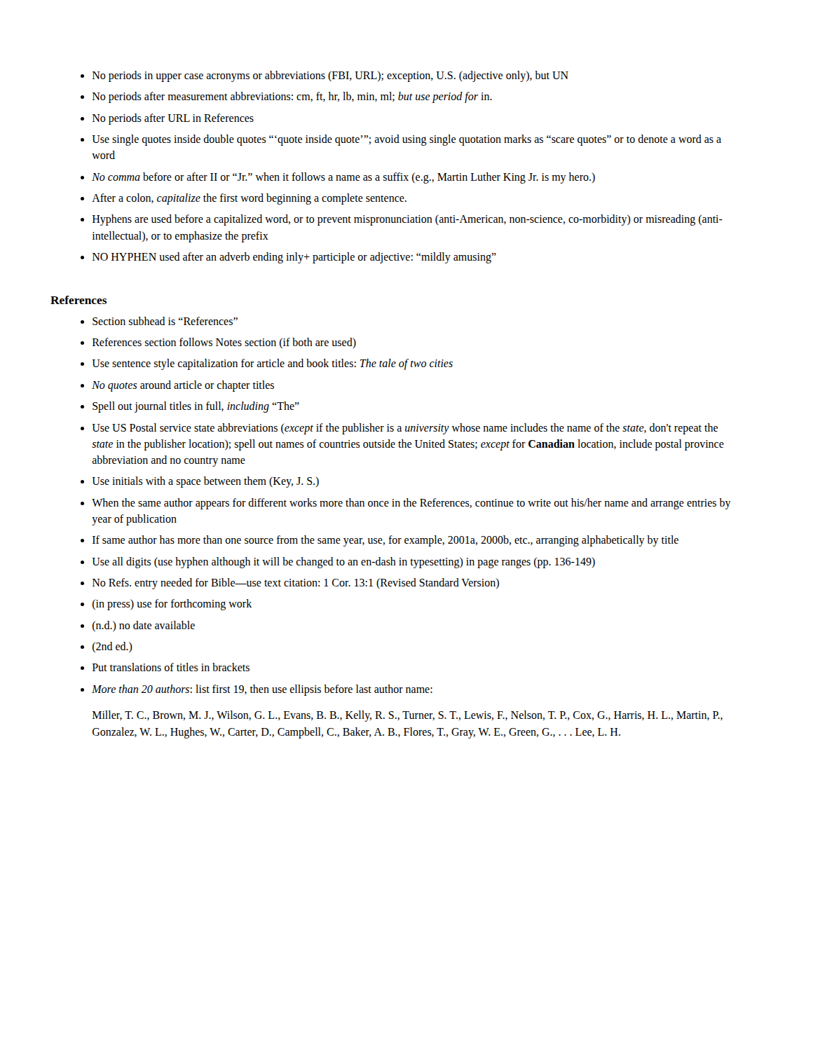No periods in upper case acronyms or abbreviations (FBI, URL); exception, U.S. (adjective only), but UN
No periods after measurement abbreviations: cm, ft, hr, lb, min, ml; but use period for in.
No periods after URL in References
Use single quotes inside double quotes “‘quote inside quote’”; avoid using single quotation marks as “scare quotes” or to denote a word as a word
No comma before or after II or “Jr.” when it follows a name as a suffix (e.g., Martin Luther King Jr. is my hero.)
After a colon, capitalize the first word beginning a complete sentence.
Hyphens are used before a capitalized word, or to prevent mispronunciation (anti-American, non-science, co-morbidity) or misreading (anti-intellectual), or to emphasize the prefix
NO HYPHEN used after an adverb ending inly+ participle or adjective: “mildly amusing”
References
Section subhead is “References”
References section follows Notes section (if both are used)
Use sentence style capitalization for article and book titles: The tale of two cities
No quotes around article or chapter titles
Spell out journal titles in full, including “The”
Use US Postal service state abbreviations (except if the publisher is a university whose name includes the name of the state, don't repeat the state in the publisher location); spell out names of countries outside the United States; except for Canadian location, include postal province abbreviation and no country name
Use initials with a space between them (Key, J. S.)
When the same author appears for different works more than once in the References, continue to write out his/her name and arrange entries by year of publication
If same author has more than one source from the same year, use, for example, 2001a, 2000b, etc., arranging alphabetically by title
Use all digits (use hyphen although it will be changed to an en-dash in typesetting) in page ranges (pp. 136-149)
No Refs. entry needed for Bible—use text citation: 1 Cor. 13:1 (Revised Standard Version)
(in press) use for forthcoming work
(n.d.) no date available
(2nd ed.)
Put translations of titles in brackets
More than 20 authors: list first 19, then use ellipsis before last author name:
Miller, T. C., Brown, M. J., Wilson, G. L., Evans, B. B., Kelly, R. S., Turner, S. T., Lewis, F., Nelson, T. P., Cox, G., Harris, H. L., Martin, P., Gonzalez, W. L., Hughes, W., Carter, D., Campbell, C., Baker, A. B., Flores, T., Gray, W. E., Green, G., . . . Lee, L. H.